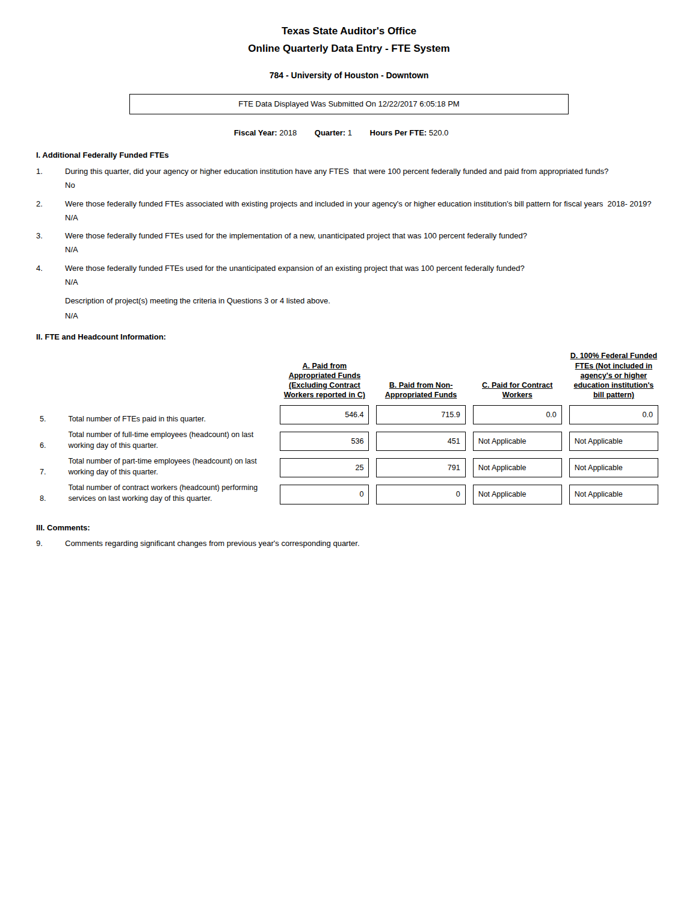Texas State Auditor's Office
Online Quarterly Data Entry - FTE System
784 - University of Houston - Downtown
FTE Data Displayed Was Submitted On 12/22/2017 6:05:18 PM
Fiscal Year: 2018 Quarter: 1 Hours Per FTE: 520.0
I. Additional Federally Funded FTEs
During this quarter, did your agency or higher education institution have any FTES that were 100 percent federally funded and paid from appropriated funds?
No
Were those federally funded FTEs associated with existing projects and included in your agency's or higher education institution's bill pattern for fiscal years 2018- 2019?
N/A
Were those federally funded FTEs used for the implementation of a new, unanticipated project that was 100 percent federally funded?
N/A
Were those federally funded FTEs used for the unanticipated expansion of an existing project that was 100 percent federally funded?
N/A
Description of project(s) meeting the criteria in Questions 3 or 4 listed above.
N/A
II. FTE and Headcount Information:
| | | A. Paid from Appropriated Funds (Excluding Contract Workers reported in C) | B. Paid from Non-Appropriated Funds | C. Paid for Contract Workers | D. 100% Federal Funded FTEs (Not included in agency's or higher education institution's bill pattern) |
| --- | --- | --- | --- | --- | --- |
| 5. | Total number of FTEs paid in this quarter. | 546.4 | 715.9 | 0.0 | 0.0 |
| 6. | Total number of full-time employees (headcount) on last working day of this quarter. | 536 | 451 | Not Applicable | Not Applicable |
| 7. | Total number of part-time employees (headcount) on last working day of this quarter. | 25 | 791 | Not Applicable | Not Applicable |
| 8. | Total number of contract workers (headcount) performing services on last working day of this quarter. | 0 | 0 | Not Applicable | Not Applicable |
III. Comments:
Comments regarding significant changes from previous year's corresponding quarter.